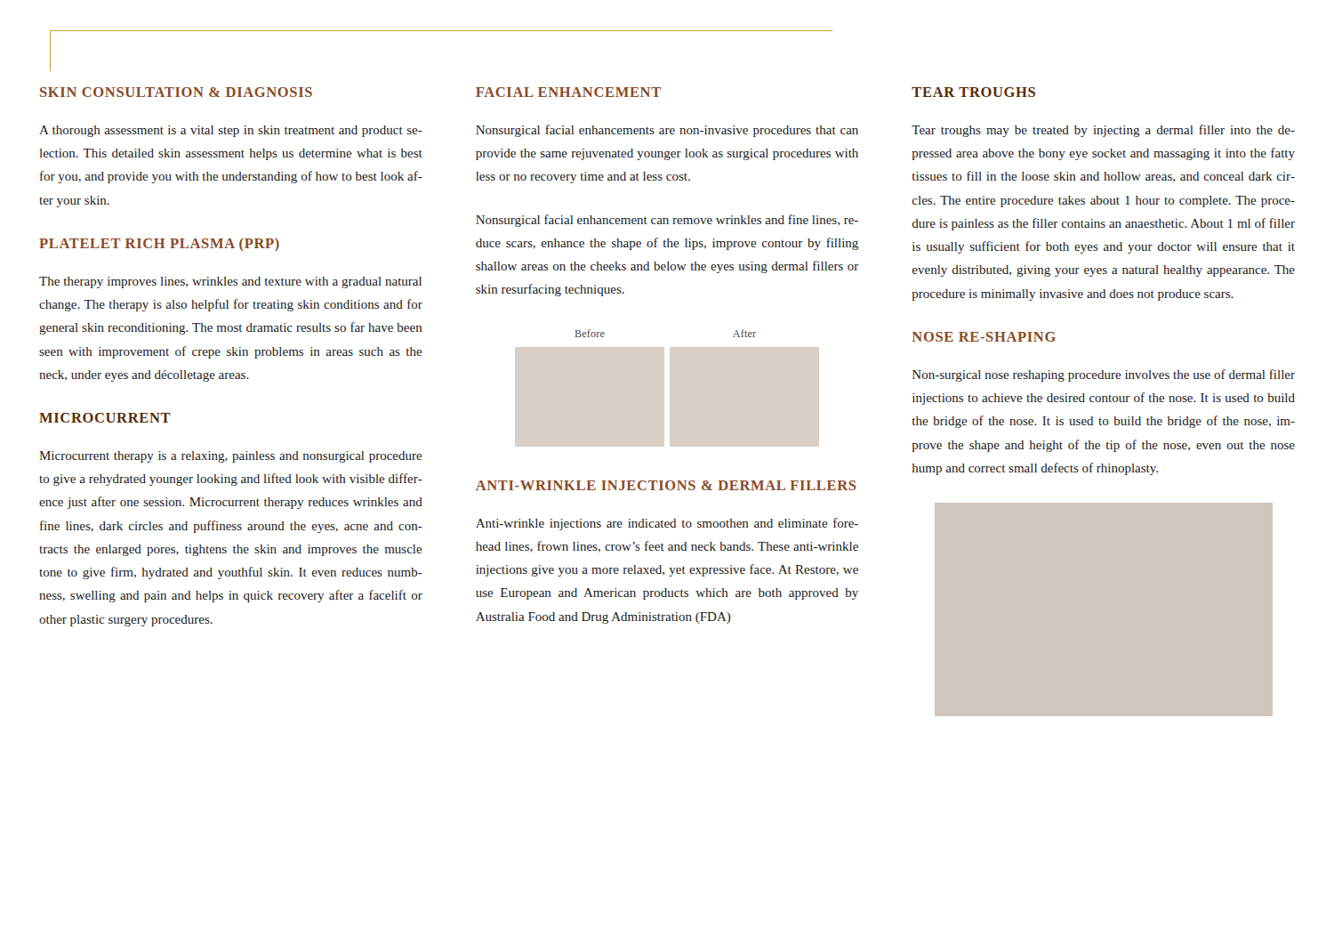Skin Consultation & Diagnosis
A thorough assessment is a vital step in skin treatment and product selection. This detailed skin assessment helps us determine what is best for you, and provide you with the understanding of how to best look after your skin.
Platelet Rich Plasma (PRP)
The therapy improves lines, wrinkles and texture with a gradual natural change. The therapy is also helpful for treating skin conditions and for general skin reconditioning. The most dramatic results so far have been seen with improvement of crepe skin problems in areas such as the neck, under eyes and décolletage areas.
Microcurrent
Microcurrent therapy is a relaxing, painless and nonsurgical procedure to give a rehydrated younger looking and lifted look with visible difference just after one session. Microcurrent therapy reduces wrinkles and fine lines, dark circles and puffiness around the eyes, acne and contracts the enlarged pores, tightens the skin and improves the muscle tone to give firm, hydrated and youthful skin. It even reduces numbness, swelling and pain and helps in quick recovery after a facelift or other plastic surgery procedures.
Facial Enhancement
Nonsurgical facial enhancements are non-invasive procedures that can provide the same rejuvenated younger look as surgical procedures with less or no recovery time and at less cost.
Nonsurgical facial enhancement can remove wrinkles and fine lines, reduce scars, enhance the shape of the lips, improve contour by filling shallow areas on the cheeks and below the eyes using dermal fillers or skin resurfacing techniques.
Before
After
Anti-Wrinkle Injections & Dermal Fillers
Anti-wrinkle injections are indicated to smoothen and eliminate forehead lines, frown lines, crow’s feet and neck bands. These anti-wrinkle injections give you a more relaxed, yet expressive face. At Restore, we use European and American products which are both approved by Australia Food and Drug Administration (FDA)
Tear Troughs
Tear troughs may be treated by injecting a dermal filler into the depressed area above the bony eye socket and massaging it into the fatty tissues to fill in the loose skin and hollow areas, and conceal dark circles. The entire procedure takes about 1 hour to complete. The procedure is painless as the filler contains an anaesthetic. About 1 ml of filler is usually sufficient for both eyes and your doctor will ensure that it evenly distributed, giving your eyes a natural healthy appearance. The procedure is minimally invasive and does not produce scars.
Nose Re-Shaping
Non-surgical nose reshaping procedure involves the use of dermal filler injections to achieve the desired contour of the nose. It is used to build the bridge of the nose. It is used to build the bridge of the nose, improve the shape and height of the tip of the nose, even out the nose hump and correct small defects of rhinoplasty.